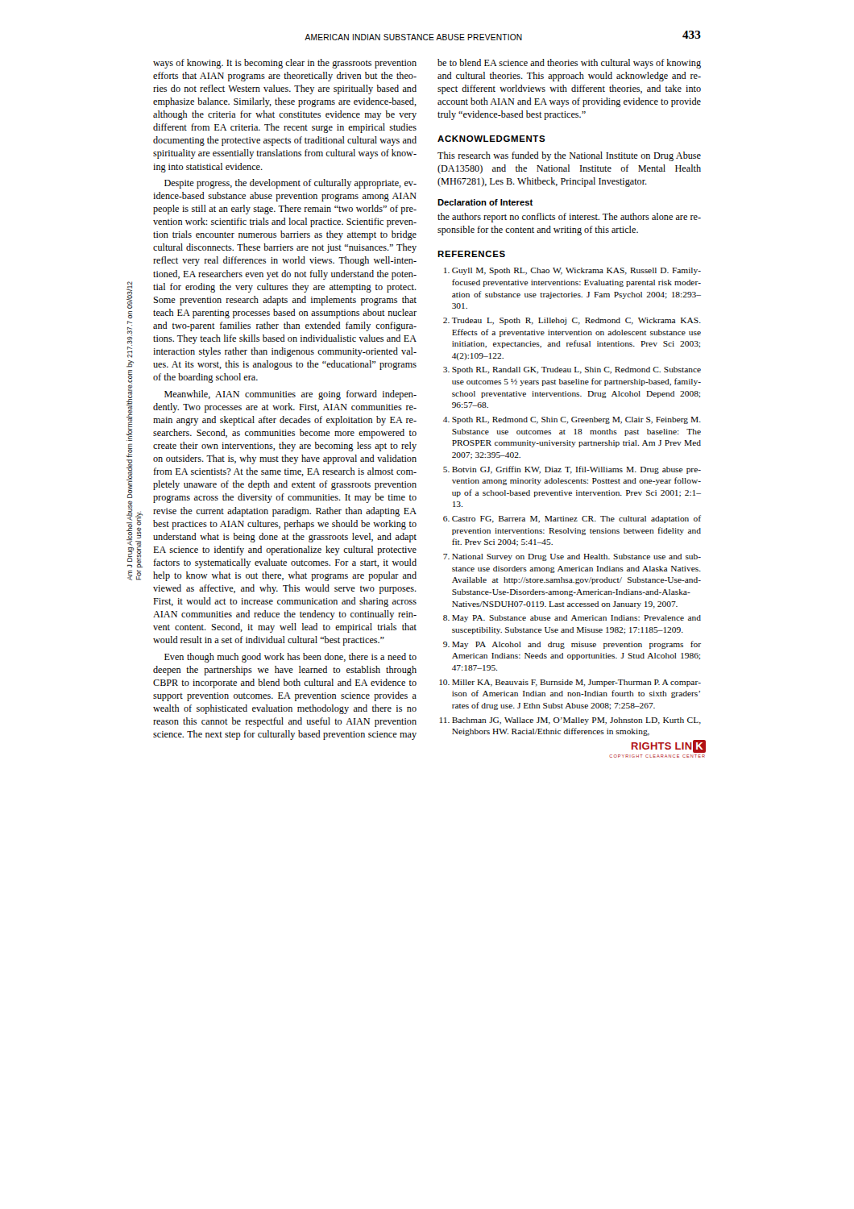Am J Drug Alcohol Abuse Downloaded from informahealthcare.com by 217.39.37.7 on 09/03/12
For personal use only.
American Indian Substance Abuse Prevention
433
ways of knowing. It is becoming clear in the grassroots prevention efforts that AIAN programs are theoretically driven but the theories do not reflect Western values. They are spiritually based and emphasize balance. Similarly, these programs are evidence-based, although the criteria for what constitutes evidence may be very different from EA criteria. The recent surge in empirical studies documenting the protective aspects of traditional cultural ways and spirituality are essentially translations from cultural ways of knowing into statistical evidence.
Despite progress, the development of culturally appropriate, evidence-based substance abuse prevention programs among AIAN people is still at an early stage. There remain “two worlds” of prevention work: scientific trials and local practice. Scientific prevention trials encounter numerous barriers as they attempt to bridge cultural disconnects. These barriers are not just “nuisances.” They reflect very real differences in world views. Though well-intentioned, EA researchers even yet do not fully understand the potential for eroding the very cultures they are attempting to protect. Some prevention research adapts and implements programs that teach EA parenting processes based on assumptions about nuclear and two-parent families rather than extended family configurations. They teach life skills based on individualistic values and EA interaction styles rather than indigenous community-oriented values. At its worst, this is analogous to the “educational” programs of the boarding school era.
Meanwhile, AIAN communities are going forward independently. Two processes are at work. First, AIAN communities remain angry and skeptical after decades of exploitation by EA researchers. Second, as communities become more empowered to create their own interventions, they are becoming less apt to rely on outsiders. That is, why must they have approval and validation from EA scientists? At the same time, EA research is almost completely unaware of the depth and extent of grassroots prevention programs across the diversity of communities. It may be time to revise the current adaptation paradigm. Rather than adapting EA best practices to AIAN cultures, perhaps we should be working to understand what is being done at the grassroots level, and adapt EA science to identify and operationalize key cultural protective factors to systematically evaluate outcomes. For a start, it would help to know what is out there, what programs are popular and viewed as affective, and why. This would serve two purposes. First, it would act to increase communication and sharing across AIAN communities and reduce the tendency to continually reinvent content. Second, it may well lead to empirical trials that would result in a set of individual cultural “best practices.”
Even though much good work has been done, there is a need to deepen the partnerships we have learned to establish through CBPR to incorporate and blend both cultural and EA evidence to support prevention outcomes. EA prevention science provides a wealth of sophisticated evaluation methodology and there is no reason this cannot be respectful and useful to AIAN prevention science. The next step for culturally based prevention science may be to blend EA science and theories with cultural ways of knowing and cultural theories. This approach would acknowledge and respect different worldviews with different theories, and take into account both AIAN and EA ways of providing evidence to provide truly “evidence-based best practices.”
Acknowledgments
This research was funded by the National Institute on Drug Abuse (DA13580) and the National Institute of Mental Health (MH67281), Les B. Whitbeck, Principal Investigator.
Declaration of Interest
the authors report no conflicts of interest. The authors alone are responsible for the content and writing of this article.
References
Guyll M, Spoth RL, Chao W, Wickrama KAS, Russell D. Family-focused preventative interventions: Evaluating parental risk moderation of substance use trajectories. J Fam Psychol 2004; 18:293–301.
Trudeau L, Spoth R, Lillehoj C, Redmond C, Wickrama KAS. Effects of a preventative intervention on adolescent substance use initiation, expectancies, and refusal intentions. Prev Sci 2003; 4(2):109–122.
Spoth RL, Randall GK, Trudeau L, Shin C, Redmond C. Substance use outcomes 5 ½ years past baseline for partnership-based, family-school preventative interventions. Drug Alcohol Depend 2008; 96:57–68.
Spoth RL, Redmond C, Shin C, Greenberg M, Clair S, Feinberg M. Substance use outcomes at 18 months past baseline: The PROSPER community-university partnership trial. Am J Prev Med 2007; 32:395–402.
Botvin GJ, Griffin KW, Diaz T, Ifil-Williams M. Drug abuse prevention among minority adolescents: Posttest and one-year follow-up of a school-based preventive intervention. Prev Sci 2001; 2:1–13.
Castro FG, Barrera M, Martinez CR. The cultural adaptation of prevention interventions: Resolving tensions between fidelity and fit. Prev Sci 2004; 5:41–45.
National Survey on Drug Use and Health. Substance use and substance use disorders among American Indians and Alaska Natives. Available at http://store.samhsa.gov/product/ Substance-Use-and-Substance-Use-Disorders-among-American-Indians-and-Alaska-Natives/NSDUH07-0119. Last accessed on January 19, 2007.
May PA. Substance abuse and American Indians: Prevalence and susceptibility. Substance Use and Misuse 1982; 17:1185–1209.
May PA Alcohol and drug misuse prevention programs for American Indians: Needs and opportunities. J Stud Alcohol 1986; 47:187–195.
Miller KA, Beauvais F, Burnside M, Jumper-Thurman P. A comparison of American Indian and non-Indian fourth to sixth graders’ rates of drug use. J Ethn Subst Abuse 2008; 7:258–267.
Bachman JG, Wallace JM, O’Malley PM, Johnston LD, Kurth CL, Neighbors HW. Racial/Ethnic differences in smoking,
RIGHTS LINK
Copyright Clearance Center